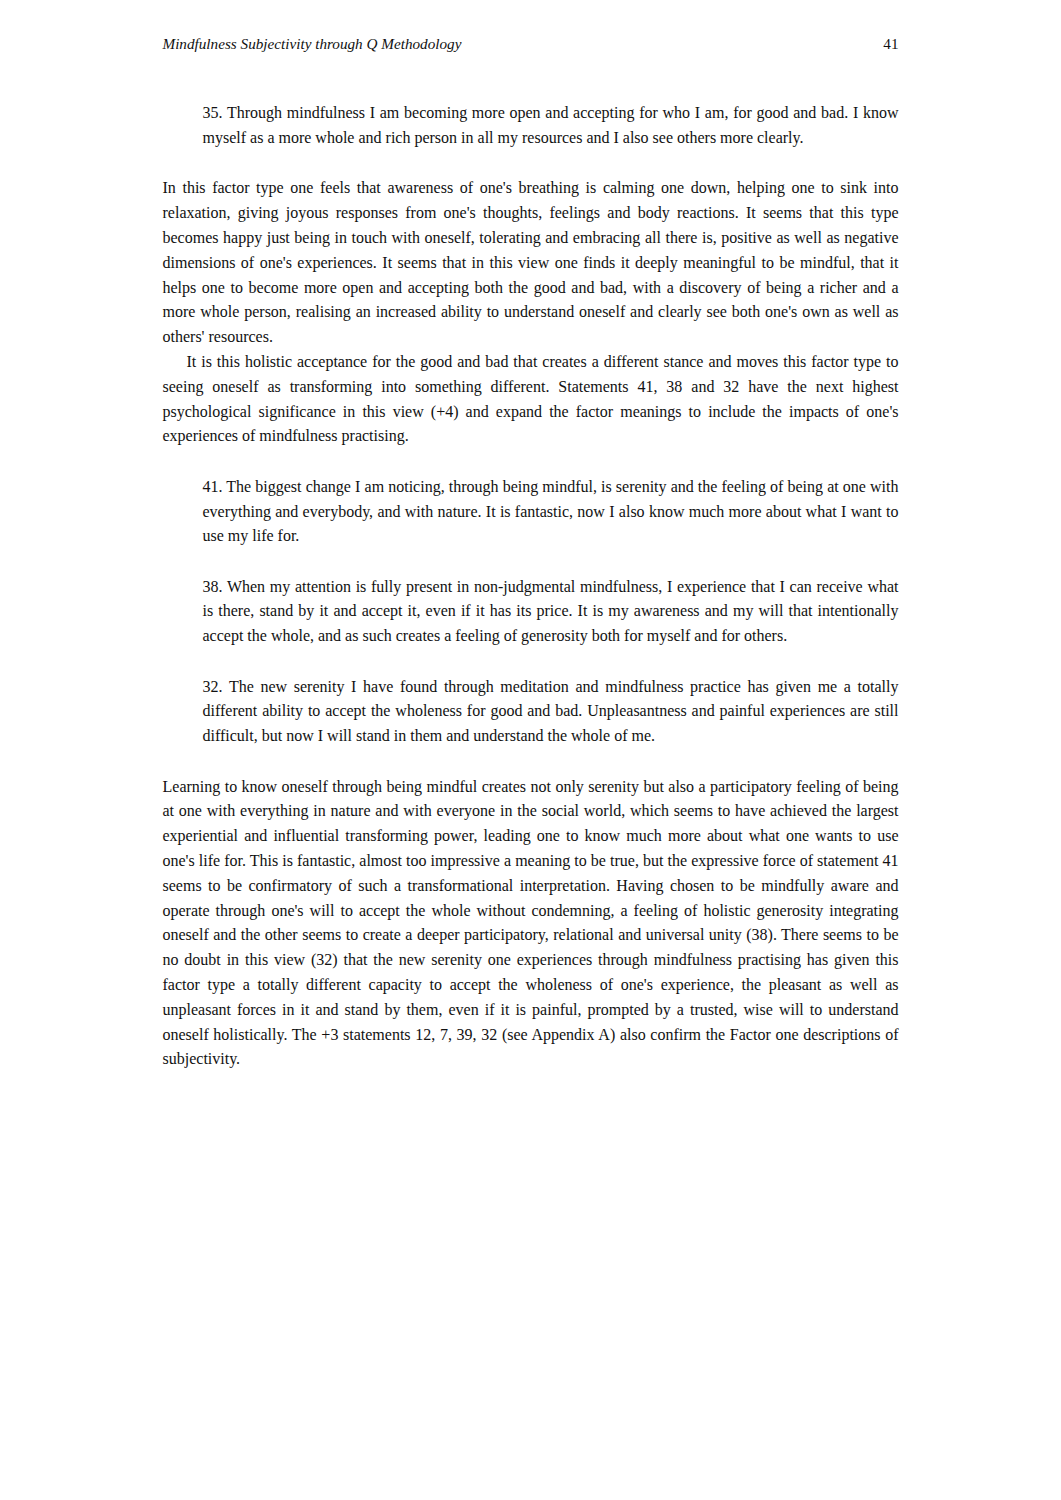Mindfulness Subjectivity through Q Methodology 41
35. Through mindfulness I am becoming more open and accepting for who I am, for good and bad. I know myself as a more whole and rich person in all my resources and I also see others more clearly.
In this factor type one feels that awareness of one's breathing is calming one down, helping one to sink into relaxation, giving joyous responses from one's thoughts, feelings and body reactions. It seems that this type becomes happy just being in touch with oneself, tolerating and embracing all there is, positive as well as negative dimensions of one's experiences. It seems that in this view one finds it deeply meaningful to be mindful, that it helps one to become more open and accepting both the good and bad, with a discovery of being a richer and a more whole person, realising an increased ability to understand oneself and clearly see both one's own as well as others' resources.
It is this holistic acceptance for the good and bad that creates a different stance and moves this factor type to seeing oneself as transforming into something different. Statements 41, 38 and 32 have the next highest psychological significance in this view (+4) and expand the factor meanings to include the impacts of one's experiences of mindfulness practising.
41. The biggest change I am noticing, through being mindful, is serenity and the feeling of being at one with everything and everybody, and with nature. It is fantastic, now I also know much more about what I want to use my life for.
38. When my attention is fully present in non-judgmental mindfulness, I experience that I can receive what is there, stand by it and accept it, even if it has its price. It is my awareness and my will that intentionally accept the whole, and as such creates a feeling of generosity both for myself and for others.
32. The new serenity I have found through meditation and mindfulness practice has given me a totally different ability to accept the wholeness for good and bad. Unpleasantness and painful experiences are still difficult, but now I will stand in them and understand the whole of me.
Learning to know oneself through being mindful creates not only serenity but also a participatory feeling of being at one with everything in nature and with everyone in the social world, which seems to have achieved the largest experiential and influential transforming power, leading one to know much more about what one wants to use one's life for. This is fantastic, almost too impressive a meaning to be true, but the expressive force of statement 41 seems to be confirmatory of such a transformational interpretation. Having chosen to be mindfully aware and operate through one's will to accept the whole without condemning, a feeling of holistic generosity integrating oneself and the other seems to create a deeper participatory, relational and universal unity (38). There seems to be no doubt in this view (32) that the new serenity one experiences through mindfulness practising has given this factor type a totally different capacity to accept the wholeness of one's experience, the pleasant as well as unpleasant forces in it and stand by them, even if it is painful, prompted by a trusted, wise will to understand oneself holistically. The +3 statements 12, 7, 39, 32 (see Appendix A) also confirm the Factor one descriptions of subjectivity.